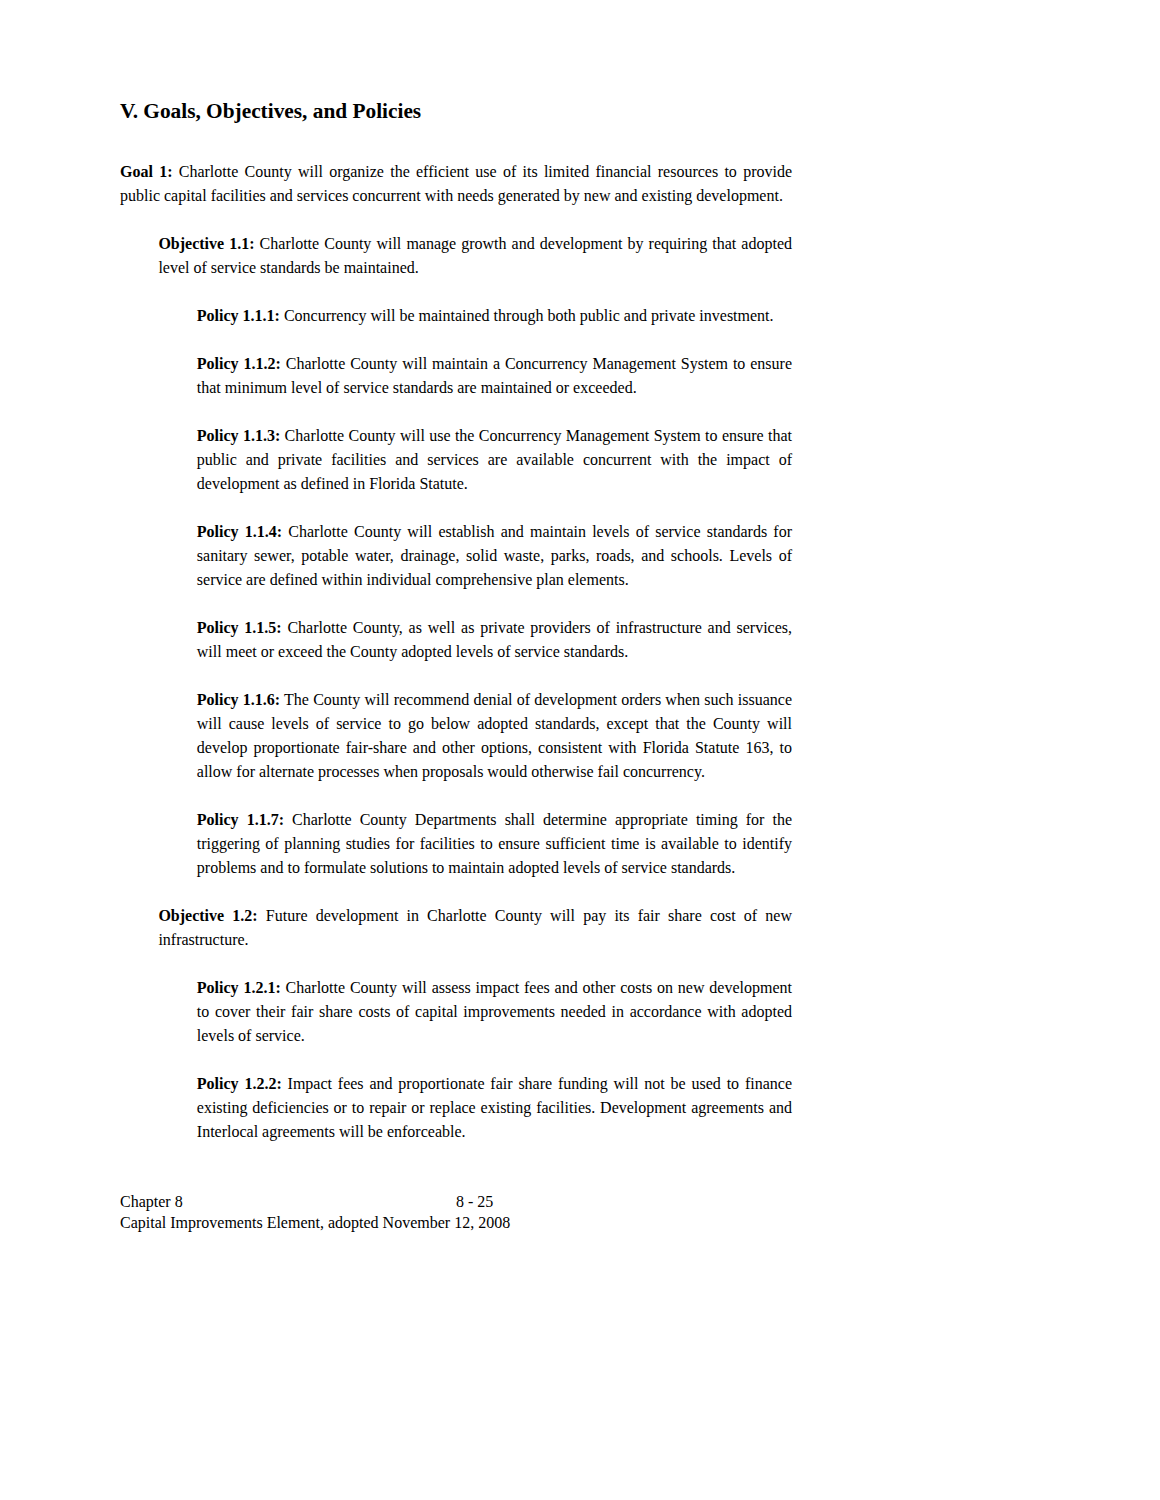V. Goals, Objectives, and Policies
Goal 1: Charlotte County will organize the efficient use of its limited financial resources to provide public capital facilities and services concurrent with needs generated by new and existing development.
Objective 1.1: Charlotte County will manage growth and development by requiring that adopted level of service standards be maintained.
Policy 1.1.1: Concurrency will be maintained through both public and private investment.
Policy 1.1.2: Charlotte County will maintain a Concurrency Management System to ensure that minimum level of service standards are maintained or exceeded.
Policy 1.1.3: Charlotte County will use the Concurrency Management System to ensure that public and private facilities and services are available concurrent with the impact of development as defined in Florida Statute.
Policy 1.1.4: Charlotte County will establish and maintain levels of service standards for sanitary sewer, potable water, drainage, solid waste, parks, roads, and schools. Levels of service are defined within individual comprehensive plan elements.
Policy 1.1.5: Charlotte County, as well as private providers of infrastructure and services, will meet or exceed the County adopted levels of service standards.
Policy 1.1.6: The County will recommend denial of development orders when such issuance will cause levels of service to go below adopted standards, except that the County will develop proportionate fair-share and other options, consistent with Florida Statute 163, to allow for alternate processes when proposals would otherwise fail concurrency.
Policy 1.1.7: Charlotte County Departments shall determine appropriate timing for the triggering of planning studies for facilities to ensure sufficient time is available to identify problems and to formulate solutions to maintain adopted levels of service standards.
Objective 1.2: Future development in Charlotte County will pay its fair share cost of new infrastructure.
Policy 1.2.1: Charlotte County will assess impact fees and other costs on new development to cover their fair share costs of capital improvements needed in accordance with adopted levels of service.
Policy 1.2.2: Impact fees and proportionate fair share funding will not be used to finance existing deficiencies or to repair or replace existing facilities. Development agreements and Interlocal agreements will be enforceable.
Chapter 88 - 25
Capital Improvements Element, adopted November 12, 2008